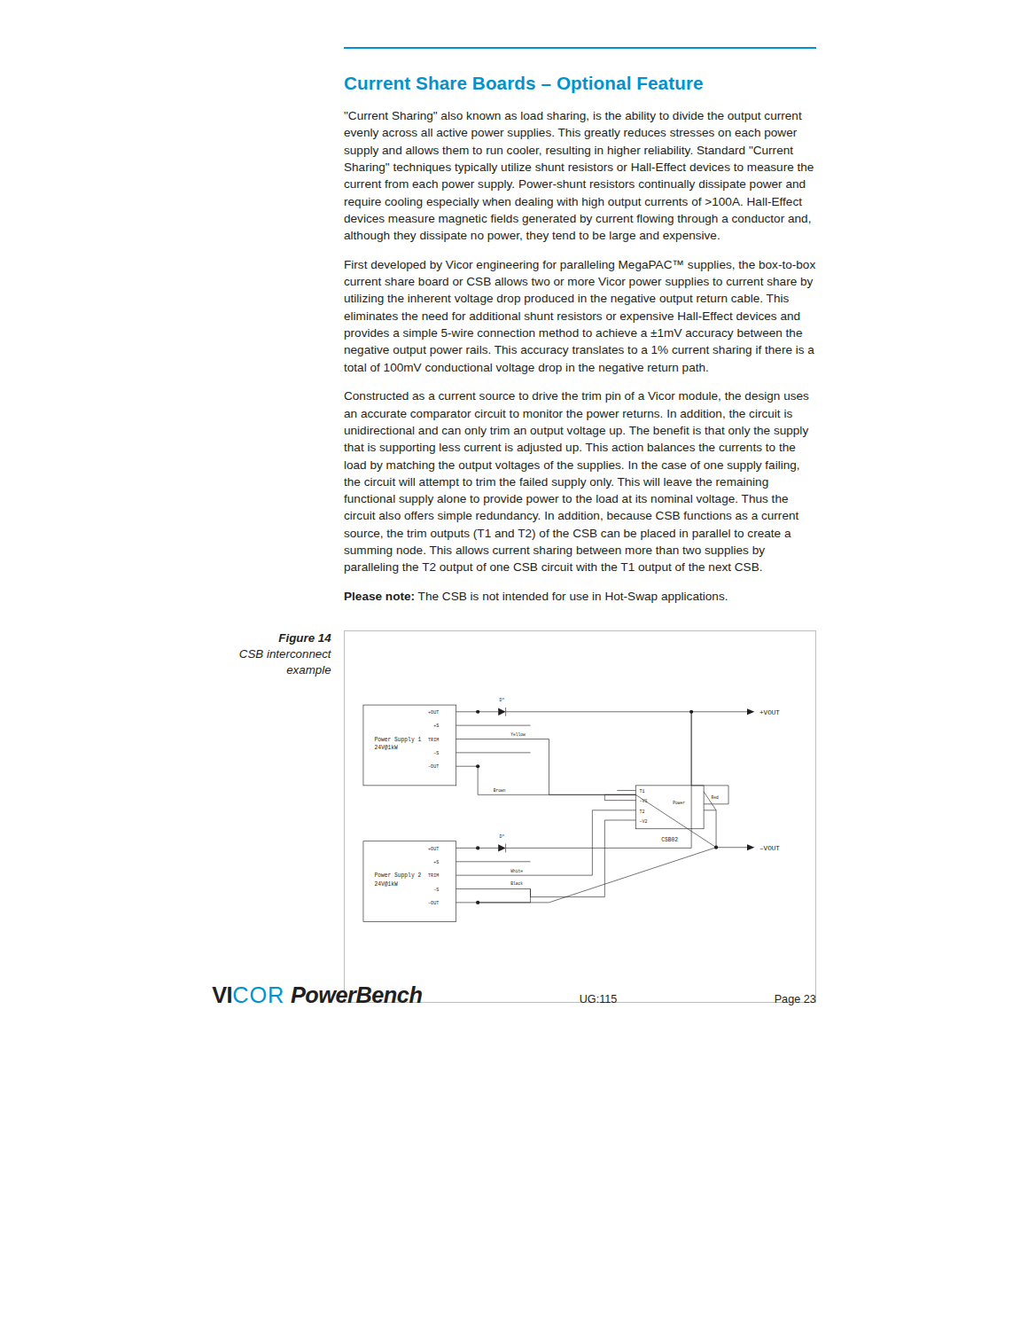Current Share Boards – Optional Feature
"Current Sharing" also known as load sharing, is the ability to divide the output current evenly across all active power supplies. This greatly reduces stresses on each power supply and allows them to run cooler, resulting in higher reliability. Standard "Current Sharing" techniques typically utilize shunt resistors or Hall-Effect devices to measure the current from each power supply. Power-shunt resistors continually dissipate power and require cooling especially when dealing with high output currents of >100A. Hall-Effect devices measure magnetic fields generated by current flowing through a conductor and, although they dissipate no power, they tend to be large and expensive.
First developed by Vicor engineering for paralleling MegaPAC™ supplies, the box-to-box current share board or CSB allows two or more Vicor power supplies to current share by utilizing the inherent voltage drop produced in the negative output return cable. This eliminates the need for additional shunt resistors or expensive Hall-Effect devices and provides a simple 5-wire connection method to achieve a ±1mV accuracy between the negative output power rails. This accuracy translates to a 1% current sharing if there is a total of 100mV conductional voltage drop in the negative return path.
Constructed as a current source to drive the trim pin of a Vicor module, the design uses an accurate comparator circuit to monitor the power returns. In addition, the circuit is unidirectional and can only trim an output voltage up. The benefit is that only the supply that is supporting less current is adjusted up. This action balances the currents to the load by matching the output voltages of the supplies. In the case of one supply failing, the circuit will attempt to trim the failed supply only. This will leave the remaining functional supply alone to provide power to the load at its nominal voltage. Thus the circuit also offers simple redundancy. In addition, because CSB functions as a current source, the trim outputs (T1 and T2) of the CSB can be placed in parallel to create a summing node. This allows current sharing between more than two supplies by paralleling the T2 output of one CSB circuit with the T1 output of the next CSB.
Please note: The CSB is not intended for use in Hot-Swap applications.
Figure 14 CSB interconnect example
Power Supply 1 24V@1kW +OUT +S TRIM –S –OUT D* +VOUT Brown Yellow CSB02 T1 –V1 T2 –V2 Power Red Power Supply 2 24V@1kW +OUT +S TRIM –S –OUT D* White Black –VOUT
VI COR PowerBench
UG:115
Page 23